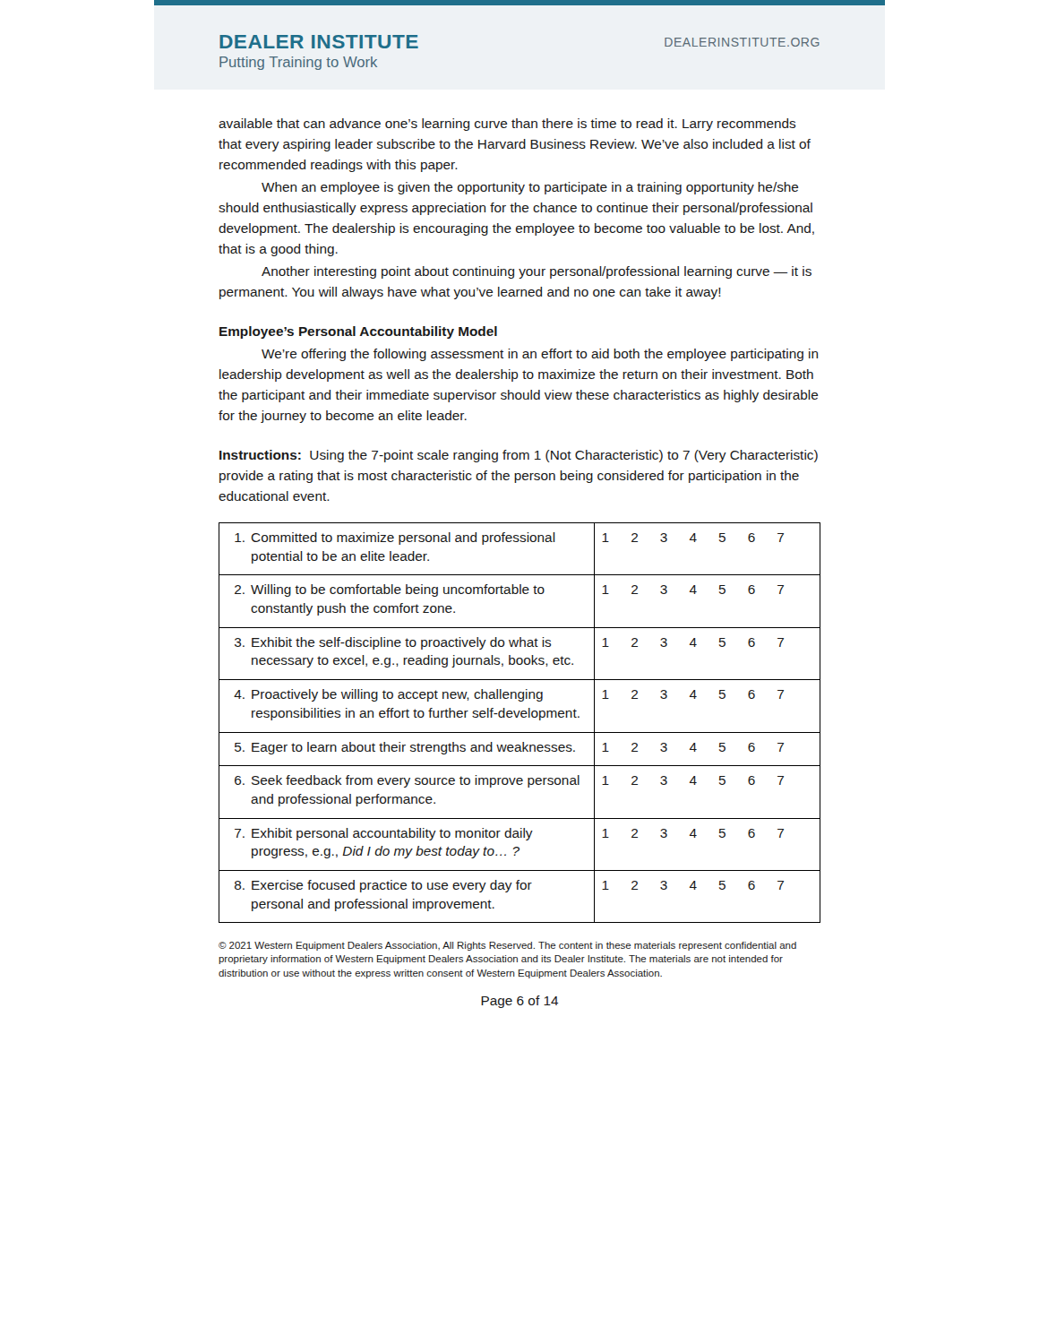Dealer Institute
Putting Training to Work
dealerinstitute.org
available that can advance one’s learning curve than there is time to read it. Larry recommends that every aspiring leader subscribe to the Harvard Business Review. We’ve also included a list of recommended readings with this paper.
When an employee is given the opportunity to participate in a training opportunity he/she should enthusiastically express appreciation for the chance to continue their personal/professional development. The dealership is encouraging the employee to become too valuable to be lost. And, that is a good thing.
Another interesting point about continuing your personal/professional learning curve — it is permanent. You will always have what you’ve learned and no one can take it away!
Employee’s Personal Accountability Model
We’re offering the following assessment in an effort to aid both the employee participating in leadership development as well as the dealership to maximize the return on their investment. Both the participant and their immediate supervisor should view these characteristics as highly desirable for the journey to become an elite leader.
Instructions: Using the 7-point scale ranging from 1 (Not Characteristic) to 7 (Very Characteristic) provide a rating that is most characteristic of the person being considered for participation in the educational event.
| 1. Committed to maximize personal and professional potential to be an elite leader. | 1 2 3 4 5 6 7 |
| 2. Willing to be comfortable being uncomfortable to constantly push the comfort zone. | 1 2 3 4 5 6 7 |
| 3. Exhibit the self-discipline to proactively do what is necessary to excel, e.g., reading journals, books, etc. | 1 2 3 4 5 6 7 |
| 4. Proactively be willing to accept new, challenging responsibilities in an effort to further self-development. | 1 2 3 4 5 6 7 |
| 5. Eager to learn about their strengths and weaknesses. | 1 2 3 4 5 6 7 |
| 6. Seek feedback from every source to improve personal and professional performance. | 1 2 3 4 5 6 7 |
| 7. Exhibit personal accountability to monitor daily progress, e.g., Did I do my best today to… ? | 1 2 3 4 5 6 7 |
| 8. Exercise focused practice to use every day for personal and professional improvement. | 1 2 3 4 5 6 7 |
© 2021 Western Equipment Dealers Association, All Rights Reserved. The content in these materials represent confidential and proprietary information of Western Equipment Dealers Association and its Dealer Institute. The materials are not intended for distribution or use without the express written consent of Western Equipment Dealers Association.
Page 6 of 14